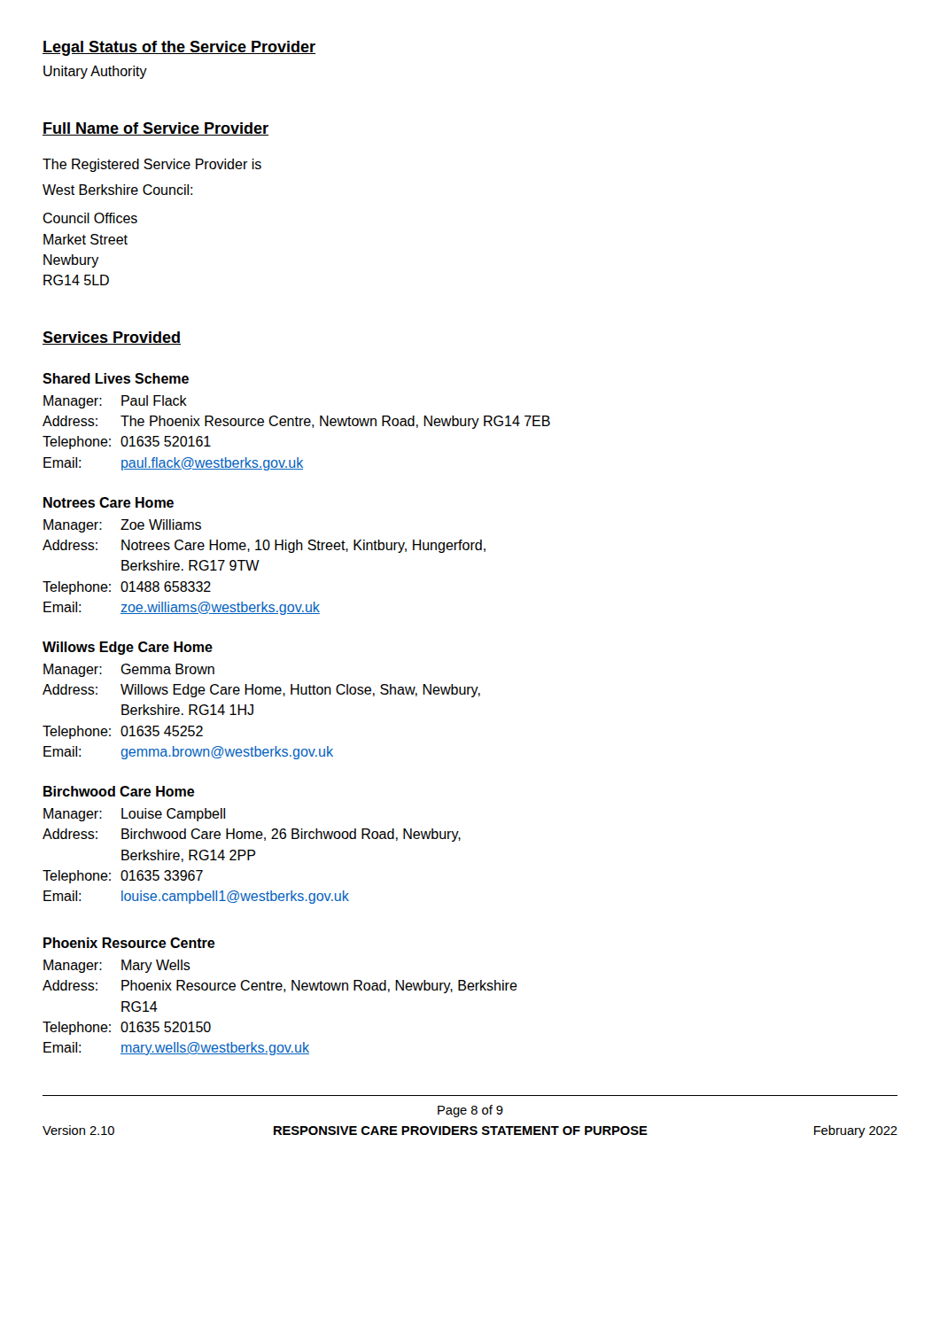Legal Status of the Service Provider
Unitary Authority
Full Name of Service Provider
The Registered Service Provider is
West Berkshire Council:
Council Offices
Market Street
Newbury
RG14 5LD
Services Provided
Shared Lives Scheme
| Manager: | Paul Flack |
| Address: | The Phoenix Resource Centre, Newtown Road, Newbury RG14 7EB |
| Telephone: | 01635 520161 |
| Email: | paul.flack@westberks.gov.uk |
Notrees Care Home
| Manager: | Zoe Williams |
| Address: | Notrees Care Home, 10 High Street, Kintbury, Hungerford, Berkshire. RG17 9TW |
| Telephone: | 01488 658332 |
| Email: | zoe.williams@westberks.gov.uk |
Willows Edge Care Home
| Manager: | Gemma Brown |
| Address: | Willows Edge Care Home, Hutton Close, Shaw, Newbury, Berkshire. RG14 1HJ |
| Telephone: | 01635 45252 |
| Email: | gemma.brown@westberks.gov.uk |
Birchwood Care Home
| Manager: | Louise Campbell |
| Address: | Birchwood Care Home, 26 Birchwood Road, Newbury, Berkshire, RG14 2PP |
| Telephone: | 01635 33967 |
| Email: | louise.campbell1@westberks.gov.uk |
Phoenix Resource Centre
| Manager: | Mary Wells |
| Address: | Phoenix Resource Centre, Newtown Road, Newbury, Berkshire RG14 |
| Telephone: | 01635 520150 |
| Email: | mary.wells@westberks.gov.uk |
Page 8 of 9
| Version 2.10 | RESPONSIVE CARE PROVIDERS STATEMENT OF PURPOSE | February 2022 |